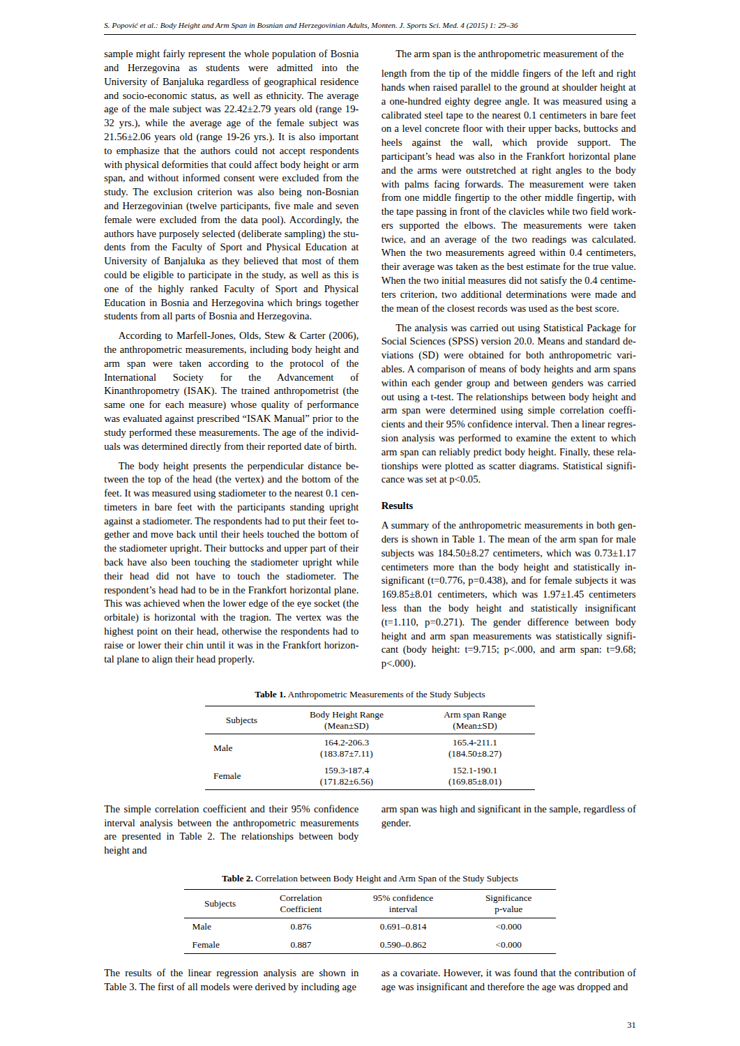S. Popović et al.: Body Height and Arm Span in Bosnian and Herzegovinian Adults, Monten. J. Sports Sci. Med. 4 (2015) 1: 29–36
sample might fairly represent the whole population of Bosnia and Herzegovina as students were admitted into the University of Banjaluka regardless of geographical residence and socio-economic status, as well as ethnicity. The average age of the male subject was 22.42±2.79 years old (range 19-32 yrs.), while the average age of the female subject was 21.56±2.06 years old (range 19-26 yrs.). It is also important to emphasize that the authors could not accept respondents with physical deformities that could affect body height or arm span, and without informed consent were excluded from the study. The exclusion criterion was also being non-Bosnian and Herzegovinian (twelve participants, five male and seven female were excluded from the data pool). Accordingly, the authors have purposely selected (deliberate sampling) the students from the Faculty of Sport and Physical Education at University of Banjaluka as they believed that most of them could be eligible to participate in the study, as well as this is one of the highly ranked Faculty of Sport and Physical Education in Bosnia and Herzegovina which brings together students from all parts of Bosnia and Herzegovina.
According to Marfell-Jones, Olds, Stew & Carter (2006), the anthropometric measurements, including body height and arm span were taken according to the protocol of the International Society for the Advancement of Kinanthropometry (ISAK). The trained anthropometrist (the same one for each measure) whose quality of performance was evaluated against prescribed “ISAK Manual” prior to the study performed these measurements. The age of the individuals was determined directly from their reported date of birth.
The body height presents the perpendicular distance between the top of the head (the vertex) and the bottom of the feet. It was measured using stadiometer to the nearest 0.1 centimeters in bare feet with the participants standing upright against a stadiometer. The respondents had to put their feet together and move back until their heels touched the bottom of the stadiometer upright. Their buttocks and upper part of their back have also been touching the stadiometer upright while their head did not have to touch the stadiometer. The respondent’s head had to be in the Frankfort horizontal plane. This was achieved when the lower edge of the eye socket (the orbitale) is horizontal with the tragion. The vertex was the highest point on their head, otherwise the respondents had to raise or lower their chin until it was in the Frankfort horizontal plane to align their head properly.
The arm span is the anthropometric measurement of the
length from the tip of the middle fingers of the left and right hands when raised parallel to the ground at shoulder height at a one-hundred eighty degree angle. It was measured using a calibrated steel tape to the nearest 0.1 centimeters in bare feet on a level concrete floor with their upper backs, buttocks and heels against the wall, which provide support. The participant’s head was also in the Frankfort horizontal plane and the arms were outstretched at right angles to the body with palms facing forwards. The measurement were taken from one middle fingertip to the other middle fingertip, with the tape passing in front of the clavicles while two field workers supported the elbows. The measurements were taken twice, and an average of the two readings was calculated. When the two measurements agreed within 0.4 centimeters, their average was taken as the best estimate for the true value. When the two initial measures did not satisfy the 0.4 centimeters criterion, two additional determinations were made and the mean of the closest records was used as the best score.
The analysis was carried out using Statistical Package for Social Sciences (SPSS) version 20.0. Means and standard deviations (SD) were obtained for both anthropometric variables. A comparison of means of body heights and arm spans within each gender group and between genders was carried out using a t-test. The relationships between body height and arm span were determined using simple correlation coefficients and their 95% confidence interval. Then a linear regression analysis was performed to examine the extent to which arm span can reliably predict body height. Finally, these relationships were plotted as scatter diagrams. Statistical significance was set at p<0.05.
Results
A summary of the anthropometric measurements in both genders is shown in Table 1. The mean of the arm span for male subjects was 184.50±8.27 centimeters, which was 0.73±1.17 centimeters more than the body height and statistically insignificant (t=0.776, p=0.438), and for female subjects it was 169.85±8.01 centimeters, which was 1.97±1.45 centimeters less than the body height and statistically insignificant (t=1.110, p=0.271). The gender difference between body height and arm span measurements was statistically significant (body height: t=9.715; p<.000, and arm span: t=9.68; p<.000).
Table 1. Anthropometric Measurements of the Study Subjects
| Subjects | Body Height Range (Mean±SD) | Arm span Range (Mean±SD) |
| --- | --- | --- |
| Male | 164.2-206.3 (183.87±7.11) | 165.4-211.1 (184.50±8.27) |
| Female | 159.3-187.4 (171.82±6.56) | 152.1-190.1 (169.85±8.01) |
The simple correlation coefficient and their 95% confidence interval analysis between the anthropometric measurements are presented in Table 2. The relationships between body height and
arm span was high and significant in the sample, regardless of gender.
Table 2. Correlation between Body Height and Arm Span of the Study Subjects
| Subjects | Correlation Coefficient | 95% confidence interval | Significance p-value |
| --- | --- | --- | --- |
| Male | 0.876 | 0.691–0.814 | <0.000 |
| Female | 0.887 | 0.590–0.862 | <0.000 |
The results of the linear regression analysis are shown in Table 3. The first of all models were derived by including age
as a covariate. However, it was found that the contribution of age was insignificant and therefore the age was dropped and
31